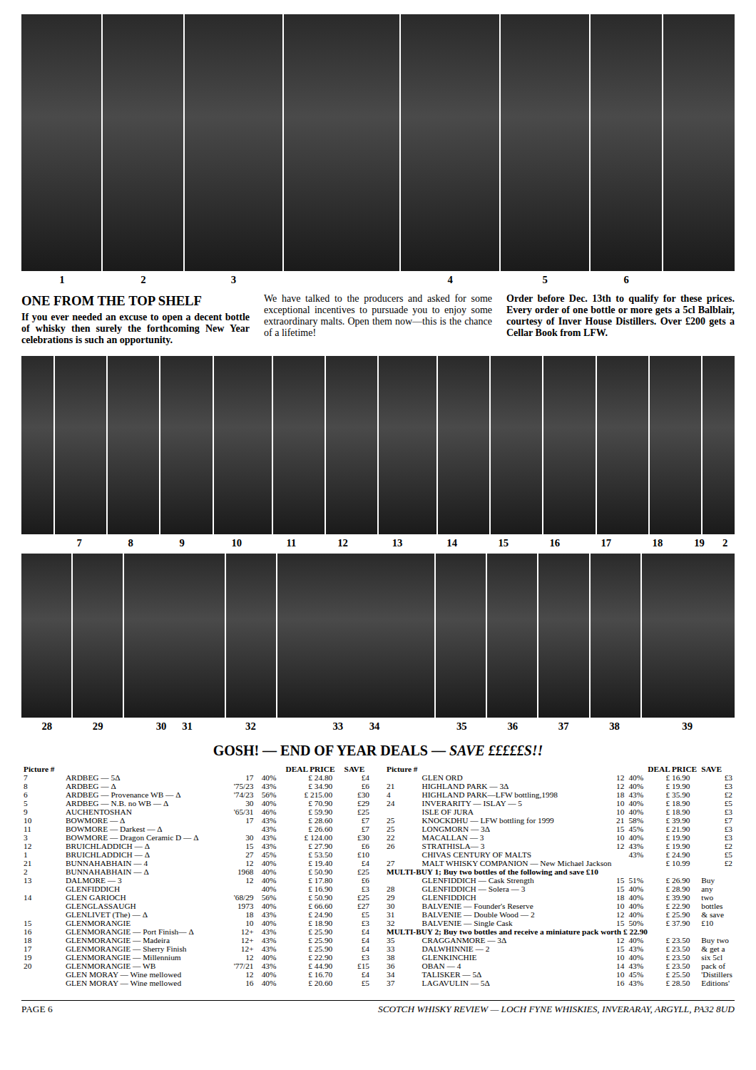1 2 3 4 5 6
ONE FROM THE TOP SHELF
If you ever needed an excuse to open a decent bottle of whisky then surely the forthcoming New Year celebrations is such an opportunity.
We have talked to the producers and asked for some exceptional incentives to pursuade you to enjoy some extraordinary malts. Open them now—this is the chance of a lifetime!
Order before Dec. 13th to qualify for these prices. Every order of one bottle or more gets a 5cl Balblair, courtesy of Inver House Distillers. Over £200 gets a Cellar Book from LFW.
7 8 9 10 11 12 13 14 15 16 17 18 19 2
28 29 30 31 32 33 34 35 36 37 38 39
GOSH! — END OF YEAR DEALS — SAVE £££££S!!
| Picture # | | | | DEAL PRICE | SAVE |
| 7 | ARDBEG — 5Δ | 17 | 40% | £ 24.80 | | £4 |
| 8 | ARDBEG — Δ | '75/23 | 43% | £ 34.90 | | £6 |
| 6 | ARDBEG — Provenance WB — Δ | '74/23 | 56% | £ 215.00 | | £30 |
| 5 | ARDBEG — N.B. no WB — Δ | 30 | 40% | £ 70.90 | | £29 |
| 9 | AUCHENTOSHAN | '65/31 | 46% | £ 59.90 | | £25 |
| 10 | BOWMORE — Δ | 17 | 43% | £ 28.60 | | £7 |
| 11 | BOWMORE — Darkest — Δ | | 43% | £ 26.60 | | £7 |
| 3 | BOWMORE — Dragon Ceramic D — Δ | 30 | 43% | £ 124.00 | | £30 |
| 12 | BRUICHLADDICH — Δ | 15 | 43% | £ 27.90 | | £6 |
| 1 | BRUICHLADDICH — Δ | 27 | 45% | £ 53.50 | | £10 |
| 21 | BUNNAHABHAIN — 4 | 12 | 40% | £ 19.40 | | £4 |
| 2 | BUNNAHABHAIN — Δ | 1968 | 40% | £ 50.90 | | £25 |
| 13 | DALMORE — 3 | 12 | 40% | £ 17.80 | | £6 |
| | GLENFIDDICH | | 40% | £ 16.90 | | £3 |
| 14 | GLEN GARIOCH | '68/29 | 56% | £ 50.90 | | £25 |
| | GLENGLASSAUGH | 1973 | 40% | £ 66.60 | | £27 |
| | GLENLIVET (The) — Δ | 18 | 43% | £ 24.90 | | £5 |
| 15 | GLENMORANGIE | 10 | 40% | £ 18.90 | | £3 |
| 16 | GLENMORANGIE — Port Finish— Δ | 12+ | 43% | £ 25.90 | | £4 |
| 18 | GLENMORANGIE — Madeira | 12+ | 43% | £ 25.90 | | £4 |
| 17 | GLENMORANGIE — Sherry Finish | 12+ | 43% | £ 25.90 | | £4 |
| 19 | GLENMORANGIE — Millennium | 12 | 40% | £ 22.90 | | £3 |
| 20 | GLENMORANGIE — WB | '77/21 | 43% | £ 44.90 | | £15 |
| | GLEN MORAY — Wine mellowed | 12 | 40% | £ 16.70 | | £4 |
| | GLEN MORAY — Wine mellowed | 16 | 40% | £ 20.60 | | £5 |
| Picture # | | | | DEAL PRICE | SAVE |
| | GLEN ORD | 12 | 40% | £ 16.90 | | £3 |
| 21 | HIGHLAND PARK — 3Δ | 12 | 40% | £ 19.90 | | £3 |
| 4 | HIGHLAND PARK—LFW bottling,1998 | 18 | 43% | £ 35.90 | | £2 |
| 24 | INVERARITY — ISLAY — 5 | 10 | 40% | £ 18.90 | | £5 |
| | ISLE OF JURA | 10 | 40% | £ 18.90 | | £3 |
| 25 | KNOCKDHU — LFW bottling for 1999 | 21 | 58% | £ 39.90 | | £7 |
| 25 | LONGMORN — 3Δ | 15 | 45% | £ 21.90 | | £3 |
| 22 | MACALLAN — 3 | 10 | 40% | £ 19.90 | | £3 |
| 26 | STRATHISLA— 3 | 12 | 43% | £ 19.90 | | £2 |
| | CHIVAS CENTURY OF MALTS | | 43% | £ 24.90 | | £5 |
| 27 | MALT WHISKY COMPANION — New Michael Jackson | | | £ 10.99 | | £2 |
| MULTI-BUY 1; Buy two bottles of the following and save £10 |
| | GLENFIDDICH — Cask Strength | 15 | 51% | £ 26.90 | | Buy |
| 28 | GLENFIDDICH — Solera — 3 | 15 | 40% | £ 28.90 | | any |
| 29 | GLENFIDDICH | 18 | 40% | £ 39.90 | | two |
| 30 | BALVENIE — Founder's Reserve | 10 | 40% | £ 22.90 | | bottles |
| 31 | BALVENIE — Double Wood — 2 | 12 | 40% | £ 25.90 | | & save |
| 32 | BALVENIE — Single Cask | 15 | 50% | £ 37.90 | | £10 |
| MULTI-BUY 2; Buy two bottles and receive a miniature pack worth £ 22.90 |
| 35 | CRAGGANMORE — 3Δ | 12 | 40% | £ 23.50 | | Buy two |
| 33 | DALWHINNIE — 2 | 15 | 43% | £ 23.50 | | & get a |
| 38 | GLENKINCHIE | 10 | 40% | £ 23.50 | | six 5cl |
| 36 | OBAN — 4 | 14 | 43% | £ 23.50 | | pack of |
| 34 | TALISKER — 5Δ | 10 | 45% | £ 25.50 | | 'Distillers |
| 37 | LAGAVULIN — 5Δ | 16 | 43% | £ 28.50 | | Editions' |
PAGE 6
SCOTCH WHISKY REVIEW — LOCH FYNE WHISKIES, INVERARAY, ARGYLL, PA32 8UD